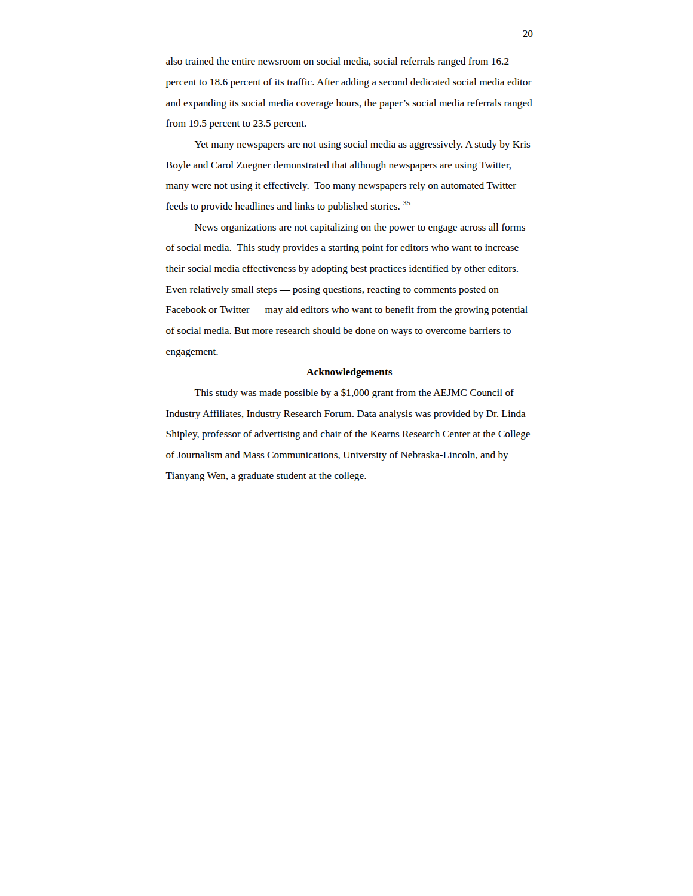20
also trained the entire newsroom on social media, social referrals ranged from 16.2 percent to 18.6 percent of its traffic. After adding a second dedicated social media editor and expanding its social media coverage hours, the paper’s social media referrals ranged from 19.5 percent to 23.5 percent.
Yet many newspapers are not using social media as aggressively. A study by Kris Boyle and Carol Zuegner demonstrated that although newspapers are using Twitter, many were not using it effectively. Too many newspapers rely on automated Twitter feeds to provide headlines and links to published stories. 35
News organizations are not capitalizing on the power to engage across all forms of social media. This study provides a starting point for editors who want to increase their social media effectiveness by adopting best practices identified by other editors. Even relatively small steps — posing questions, reacting to comments posted on Facebook or Twitter — may aid editors who want to benefit from the growing potential of social media. But more research should be done on ways to overcome barriers to engagement.
Acknowledgements
This study was made possible by a $1,000 grant from the AEJMC Council of Industry Affiliates, Industry Research Forum. Data analysis was provided by Dr. Linda Shipley, professor of advertising and chair of the Kearns Research Center at the College of Journalism and Mass Communications, University of Nebraska-Lincoln, and by Tianyang Wen, a graduate student at the college.